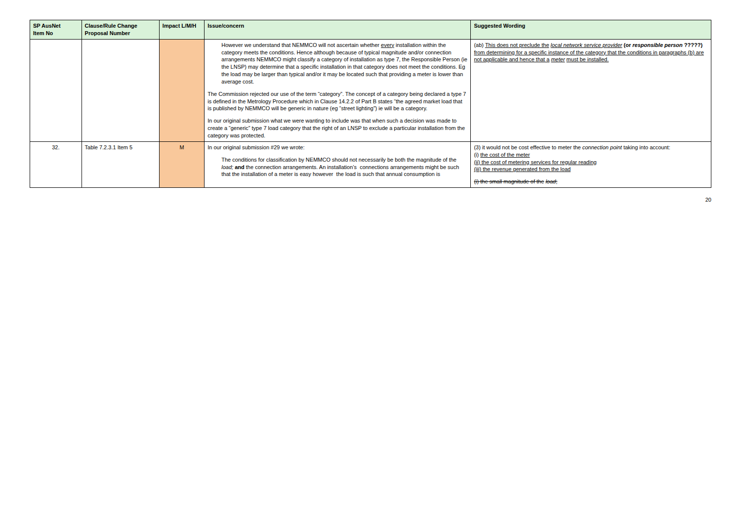| SP AusNet Item No | Clause/Rule Change Proposal Number | Impact L/M/H | Issue/concern | Suggested Wording |
| --- | --- | --- | --- | --- |
| | | | However we understand that NEMMCO will not ascertain whether every installation within the category meets the conditions. Hence although because of typical magnitude and/or connection arrangements NEMMCO might classify a category of installation as type 7, the Responsible Person (ie the LNSP) may determine that a specific installation in that category does not meet the conditions. Eg the load may be larger than typical and/or it may be located such that providing a meter is lower than average cost. The Commission rejected our use of the term “category”. The concept of a category being declared a type 7 is defined in the Metrology Procedure which in Clause 14.2.2 of Part B states “the agreed market load that is published by NEMMCO will be generic in nature (eg “street lighting”) ie will be a category. In our original submission what we were wanting to include was that when such a decision was made to create a “generic” type 7 load category that the right of an LNSP to exclude a particular installation from the category was protected. | (ab) This does not preclude the local network service provider (or responsible person ?????) from determining for a specific instance of the category that the conditions in paragraphs (b) are not applicable and hence that a meter must be installed. |
| 32. | Table 7.2.3.1 Item 5 | M | In our original submission #29 we wrote: The conditions for classification by NEMMCO should not necessarily be both the magnitude of the load; and the connection arrangements. An installation’s connections arrangements might be such that the installation of a meter is easy however the load is such that annual consumption is | (3) it would not be cost effective to meter the connection point taking into account: (i) the cost of the meter (ii) the cost of metering services for regular reading (iii) the revenue generated from the load (i) the small magnitude of the load ; |
20